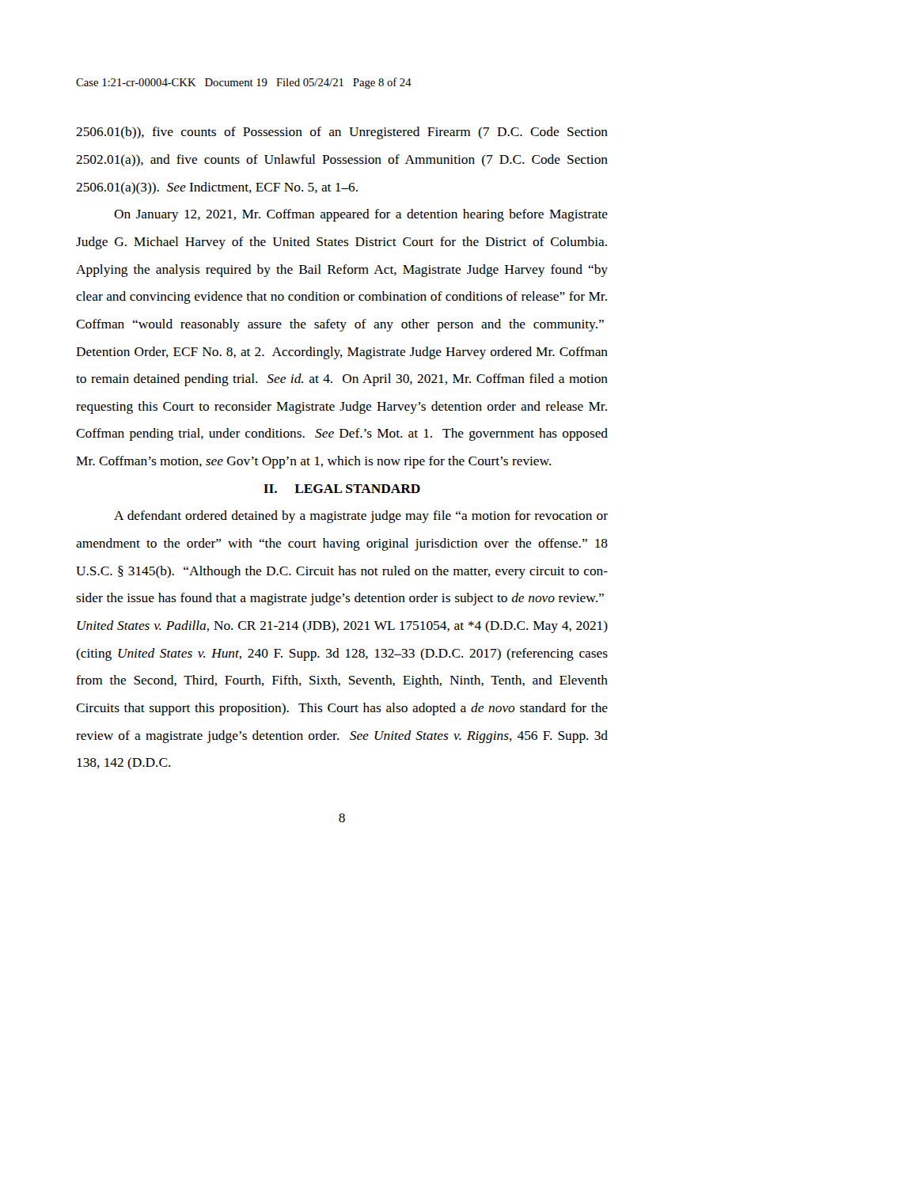Case 1:21-cr-00004-CKK Document 19 Filed 05/24/21 Page 8 of 24
2506.01(b)), five counts of Possession of an Unregistered Firearm (7 D.C. Code Section 2502.01(a)), and five counts of Unlawful Possession of Ammunition (7 D.C. Code Section 2506.01(a)(3)). See Indictment, ECF No. 5, at 1–6.
On January 12, 2021, Mr. Coffman appeared for a detention hearing before Magistrate Judge G. Michael Harvey of the United States District Court for the District of Columbia. Applying the analysis required by the Bail Reform Act, Magistrate Judge Harvey found “by clear and convincing evidence that no condition or combination of conditions of release” for Mr. Coffman “would reasonably assure the safety of any other person and the community.” Detention Order, ECF No. 8, at 2. Accordingly, Magistrate Judge Harvey ordered Mr. Coffman to remain detained pending trial. See id. at 4. On April 30, 2021, Mr. Coffman filed a motion requesting this Court to reconsider Magistrate Judge Harvey’s detention order and release Mr. Coffman pending trial, under conditions. See Def.’s Mot. at 1. The government has opposed Mr. Coffman’s motion, see Gov’t Opp’n at 1, which is now ripe for the Court’s review.
II. LEGAL STANDARD
A defendant ordered detained by a magistrate judge may file “a motion for revocation or amendment to the order” with “the court having original jurisdiction over the offense.” 18 U.S.C. § 3145(b). “Although the D.C. Circuit has not ruled on the matter, every circuit to consider the issue has found that a magistrate judge’s detention order is subject to de novo review.” United States v. Padilla, No. CR 21-214 (JDB), 2021 WL 1751054, at *4 (D.D.C. May 4, 2021) (citing United States v. Hunt, 240 F. Supp. 3d 128, 132–33 (D.D.C. 2017) (referencing cases from the Second, Third, Fourth, Fifth, Sixth, Seventh, Eighth, Ninth, Tenth, and Eleventh Circuits that support this proposition). This Court has also adopted a de novo standard for the review of a magistrate judge’s detention order. See United States v. Riggins, 456 F. Supp. 3d 138, 142 (D.D.C.
8